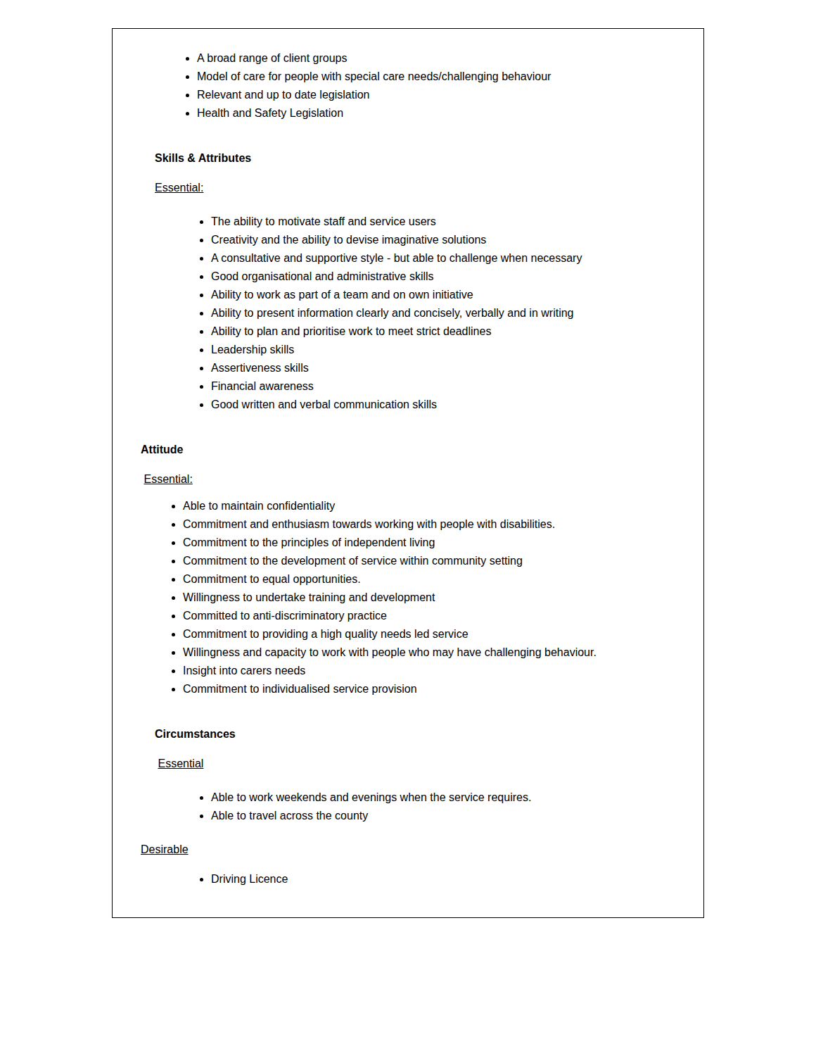A broad range of client groups
Model of care for people with special care needs/challenging behaviour
Relevant and up to date legislation
Health and Safety Legislation
Skills & Attributes
Essential:
The ability to motivate staff and service users
Creativity and the ability to devise imaginative solutions
A consultative and supportive style - but able to challenge when necessary
Good organisational and administrative skills
Ability to work as part of a team and on own initiative
Ability to present information clearly and concisely, verbally and in writing
Ability to plan and prioritise work to meet strict deadlines
Leadership skills
Assertiveness skills
Financial awareness
Good written and verbal communication skills
Attitude
Essential:
Able to maintain confidentiality
Commitment and enthusiasm towards working with people with disabilities.
Commitment to the principles of independent living
Commitment to the development of service within community setting
Commitment to equal opportunities.
Willingness to undertake training and development
Committed to anti-discriminatory practice
Commitment to providing a high quality needs led service
Willingness and capacity to work with people who may have challenging behaviour.
Insight into carers needs
Commitment to individualised service provision
Circumstances
Essential
Able to work weekends and evenings when the service requires.
Able to travel across the county
Desirable
Driving Licence